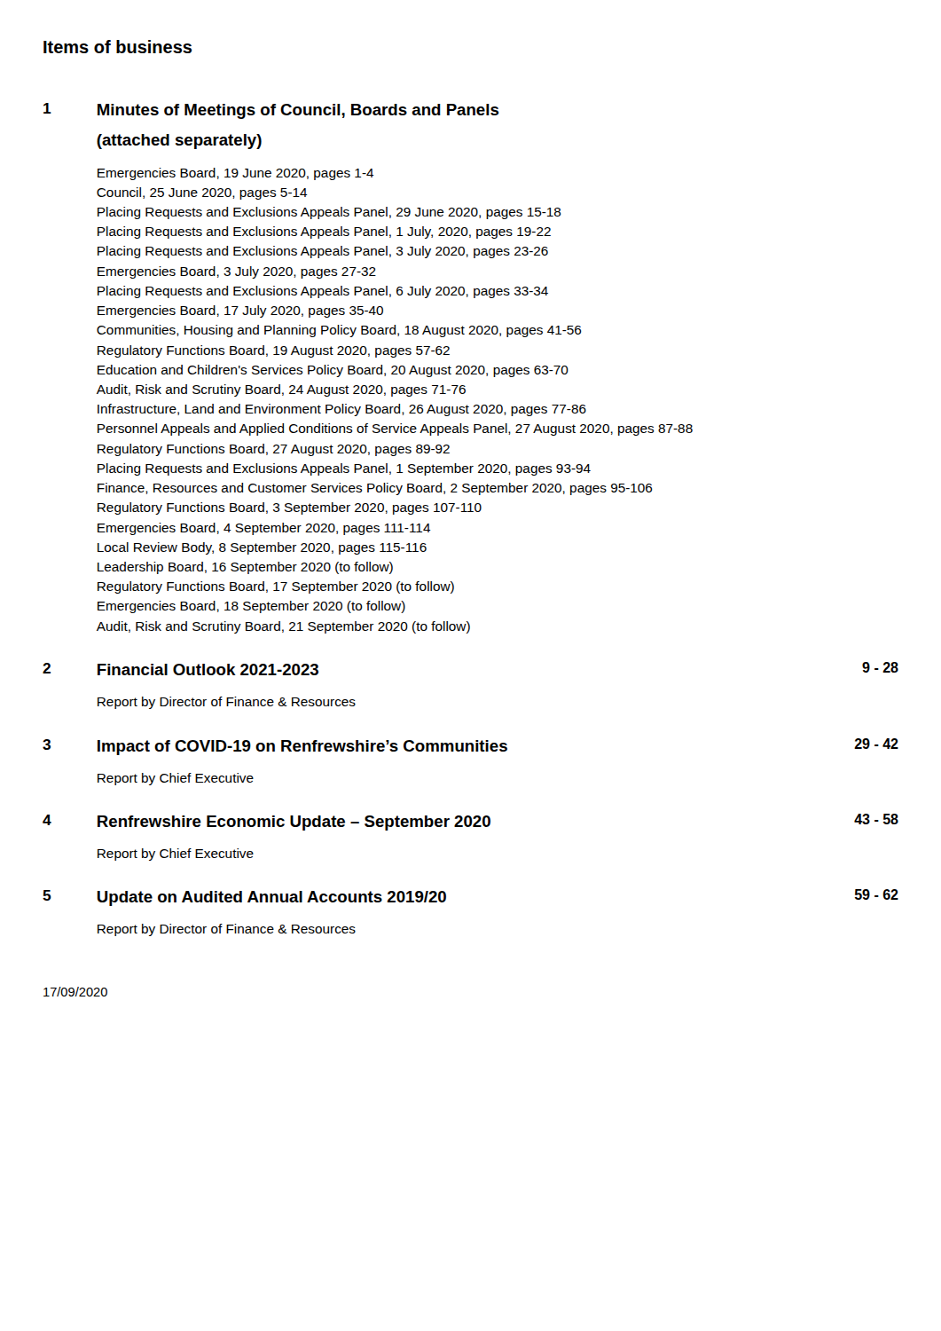Items of business
1
Minutes of Meetings of Council, Boards and Panels
(attached separately)
Emergencies Board, 19 June 2020, pages 1-4
Council, 25 June 2020, pages 5-14
Placing Requests and Exclusions Appeals Panel, 29 June 2020, pages 15-18
Placing Requests and Exclusions Appeals Panel, 1 July, 2020, pages 19-22
Placing Requests and Exclusions Appeals Panel, 3 July 2020, pages 23-26
Emergencies Board, 3 July 2020, pages 27-32
Placing Requests and Exclusions Appeals Panel, 6 July 2020, pages 33-34
Emergencies Board, 17 July 2020, pages 35-40
Communities, Housing and Planning Policy Board, 18 August 2020, pages 41-56
Regulatory Functions Board, 19 August 2020, pages 57-62
Education and Children's Services Policy Board, 20 August 2020, pages 63-70
Audit, Risk and Scrutiny Board, 24 August 2020, pages 71-76
Infrastructure, Land and Environment Policy Board, 26 August 2020, pages 77-86
Personnel Appeals and Applied Conditions of Service Appeals Panel, 27 August 2020, pages 87-88
Regulatory Functions Board, 27 August 2020, pages 89-92
Placing Requests and Exclusions Appeals Panel, 1 September 2020, pages 93-94
Finance, Resources and Customer Services Policy Board, 2 September 2020, pages 95-106
Regulatory Functions Board, 3 September 2020, pages 107-110
Emergencies Board, 4 September 2020, pages 111-114
Local Review Body, 8 September 2020, pages 115-116
Leadership Board, 16 September 2020 (to follow)
Regulatory Functions Board, 17 September 2020 (to follow)
Emergencies Board, 18 September 2020 (to follow)
Audit, Risk and Scrutiny Board, 21 September 2020 (to follow)
2
Financial Outlook 2021-2023
Report by Director of Finance & Resources
9 - 28
3
Impact of COVID-19 on Renfrewshire’s Communities
Report by Chief Executive
29 - 42
4
Renfrewshire Economic Update – September 2020
Report by Chief Executive
43 - 58
5
Update on Audited Annual Accounts 2019/20
Report by Director of Finance & Resources
59 - 62
17/09/2020